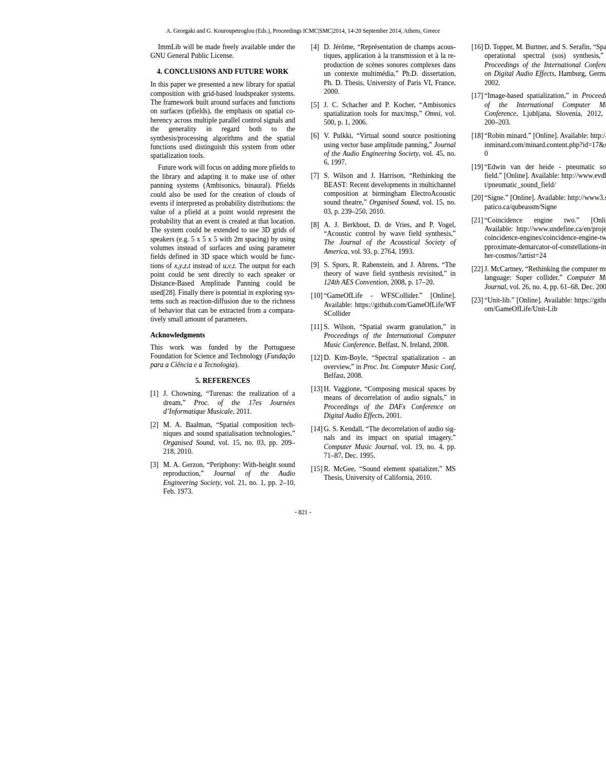A. Georgaki and G. Kouroupetroglou (Eds.), Proceedings ICMC|SMC|2014, 14-20 September 2014, Athens, Greece
ImmLib will be made freely available under the GNU General Public License.
4. Conclusions and Future Work
In this paper we presented a new library for spatial composition with grid-based loudspeaker systems. The framework built around surfaces and functions on surfaces (pfields), the emphasis on spatial coherency across multiple parallel control signals and the generality in regard both to the synthesis/processing algorithms and the spatial functions used distinguish this system from other spatialization tools.
Future work will focus on adding more pfields to the library and adapting it to make use of other panning systems (Ambisonics, binaural). Pfields could also be used for the creation of clouds of events if interpreted as probability distributions: the value of a pfield at a point would represent the probability that an event is created at that location. The system could be extended to use 3D grids of speakers (e.g. 5 x 5 x 5 with 2m spacing) by using volumes instead of surfaces and using parameter fields defined in 3D space which would be functions of x,y,z,t instead of u,v,t. The output for each point could be sent directly to each speaker or Distance-Based Amplitude Panning could be used[28]. Finally there is potential in exploring systems such as reaction-diffusion due to the richness of behavior that can be extracted from a comparatively small amount of parameters.
Acknowledgments
This work was funded by the Portuguese Foundation for Science and Technology (Fundação para a Ciência e a Tecnologia).
5. References
J. Chowning, “Turenas: the realization of a dream,” Proc. of the 17es Journées d’Informatique Musicale, 2011.
M. A. Baalman, “Spatial composition techniques and sound spatialisation technologies,” Organised Sound, vol. 15, no. 03, pp. 209–218, 2010.
M. A. Gerzon, “Periphony: With-height sound reproduction,” Journal of the Audio Engineering Society, vol. 21, no. 1, pp. 2–10, Feb. 1973.
D. Jérôme, “Représentation de champs acoustiques, application à la transmission et à la reproduction de scènes sonores complexes dans un contexte multimédia,” Ph.D. dissertation, Ph. D. Thesis, University of Paris VI, France, 2000.
J. C. Schacher and P. Kocher, “Ambisonics spatialization tools for max/msp,” Omni, vol. 500, p. 1, 2006.
V. Pulkki, “Virtual sound source positioning using vector base amplitude panning,” Journal of the Audio Engineering Society, vol. 45, no. 6, 1997.
S. Wilson and J. Harrison, “Rethinking the BEAST: Recent developments in multichannel composition at birmingham ElectroAcoustic sound theatre,” Organised Sound, vol. 15, no. 03, p. 239–250, 2010.
A. J. Berkhout, D. de Vries, and P. Vogel, “Acoustic control by wave field synthesis,” The Journal of the Acoustical Society of America, vol. 93, p. 2764, 1993.
S. Spors, R. Rabenstein, and J. Ahrens, “The theory of wave field synthesis revisited,” in 124th AES Convention, 2008, p. 17–20.
“GameOfLife - WFSCollider.” [Online]. Available: https://github.com/GameOfLife/WFSCollider
S. Wilson, “Spatial swarm granulation,” in Proceedings of the International Computer Music Conference, Belfast, N. Ireland, 2008.
D. Kim-Boyle, “Spectral spatialization - an overview,” in Proc. Int. Computer Music Conf, Belfast, 2008.
H. Vaggione, “Composing musical spaces by means of decorrelation of audio signals,” in Proceedings of the DAFx Conference on Digital Audio Effects, 2001.
G. S. Kendall, “The decorrelation of audio signals and its impact on spatial imagery,” Computer Music Journal, vol. 19, no. 4, pp. 71–87, Dec. 1995.
R. McGee, “Sound element spatializer,” MS Thesis, University of California, 2010.
D. Topper, M. Burtner, and S. Serafin, “Spatio-operational spectral (sos) synthesis,” in Proceedings of the International Conference on Digital Audio Effects, Hamburg, Germany, 2002.
“Image-based spatialization,” in Proceedings of the International Computer Music Conference, Ljubljana, Slovenia, 2012, pp. 200–203.
“Robin minard.” [Online]. Available: http://robinminard.com/minard.content.php?id=17&sh=0
“Edwin van der heide - pneumatic sound field.” [Online]. Available: http://www.evdh.net/pneumatic_sound_field/
“Signe.” [Online]. Available: http://www3.sympatico.ca/qubeassm/Signe
“Coincidence engine two.” [Online]. Available: http://www.undefine.ca/en/projects/coincidence-engines/coincidence-engine-two-approximate-demarcator-of-constellations-in-other-cosmos/?artist=24
J. McCartney, “Rethinking the computer music language: Super collider,” Computer Music Journal, vol. 26, no. 4, pp. 61–68, Dec. 2002.
“Unit-lib.” [Online]. Available: https://github.com/GameOfLife/Unit-Lib
- 821 -